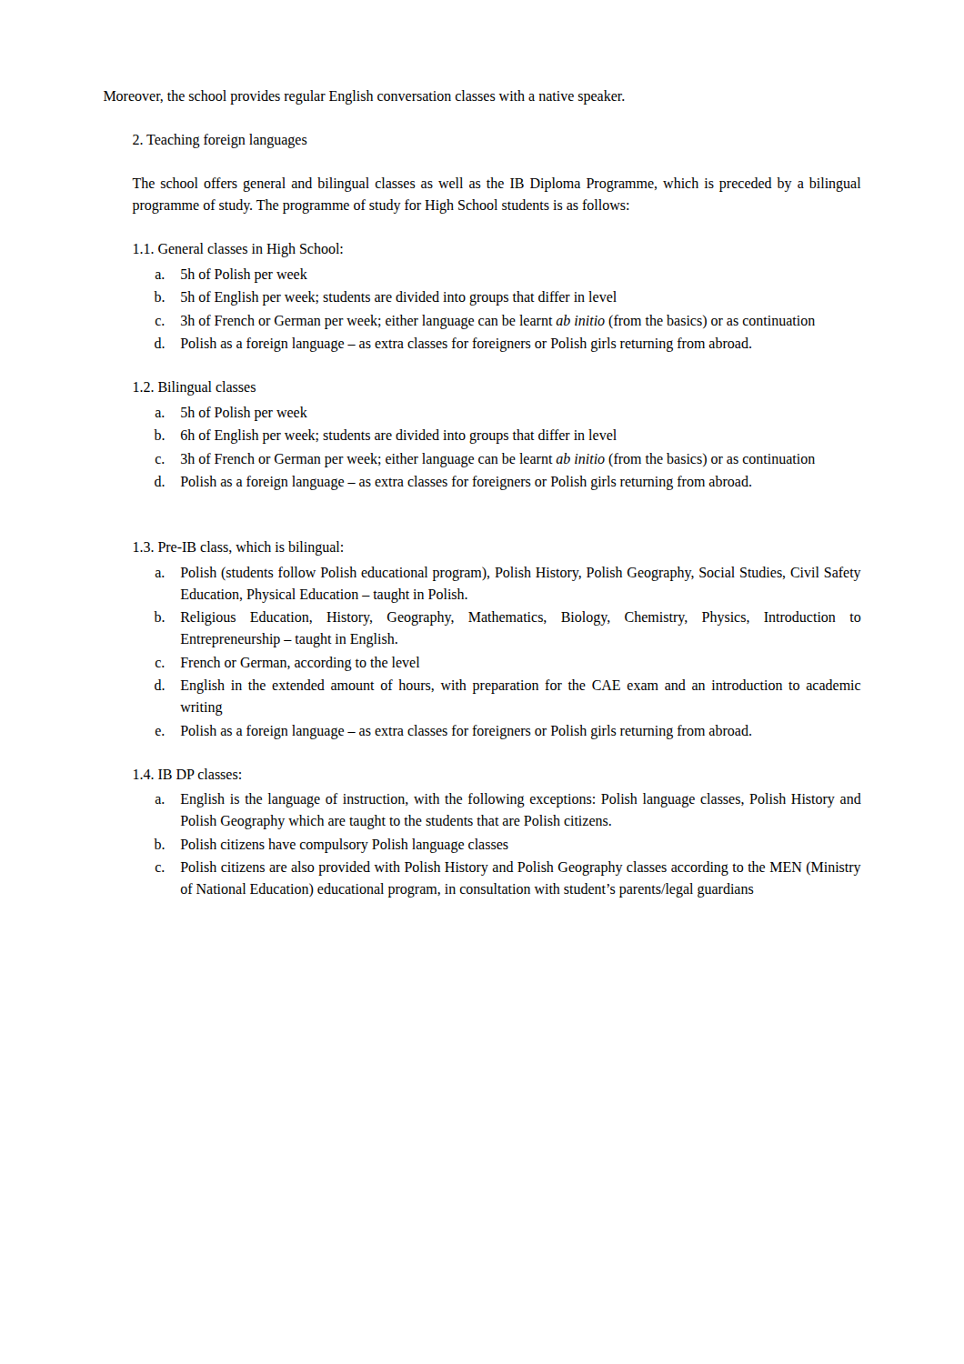Moreover, the school provides regular English conversation classes with a native speaker.
2. Teaching foreign languages
The school offers general and bilingual classes as well as the IB Diploma Programme, which is preceded by a bilingual programme of study. The programme of study for High School students is as follows:
1.1. General classes in High School:
5h of Polish per week
5h of English per week; students are divided into groups that differ in level
3h of French or German per week; either language can be learnt ab initio (from the basics) or as continuation
Polish as a foreign language – as extra classes for foreigners or Polish girls returning from abroad.
1.2. Bilingual classes
5h of Polish per week
6h of English per week; students are divided into groups that differ in level
3h of French or German per week; either language can be learnt ab initio (from the basics) or as continuation
Polish as a foreign language – as extra classes for foreigners or Polish girls returning from abroad.
1.3. Pre-IB class, which is bilingual:
Polish (students follow Polish educational program), Polish History, Polish Geography, Social Studies, Civil Safety Education, Physical Education – taught in Polish.
Religious Education, History, Geography, Mathematics, Biology, Chemistry, Physics, Introduction to Entrepreneurship – taught in English.
French or German, according to the level
English in the extended amount of hours, with preparation for the CAE exam and an introduction to academic writing
Polish as a foreign language – as extra classes for foreigners or Polish girls returning from abroad.
1.4. IB DP classes:
English is the language of instruction, with the following exceptions: Polish language classes, Polish History and Polish Geography which are taught to the students that are Polish citizens.
Polish citizens have compulsory Polish language classes
Polish citizens are also provided with Polish History and Polish Geography classes according to the MEN (Ministry of National Education) educational program, in consultation with student’s parents/legal guardians